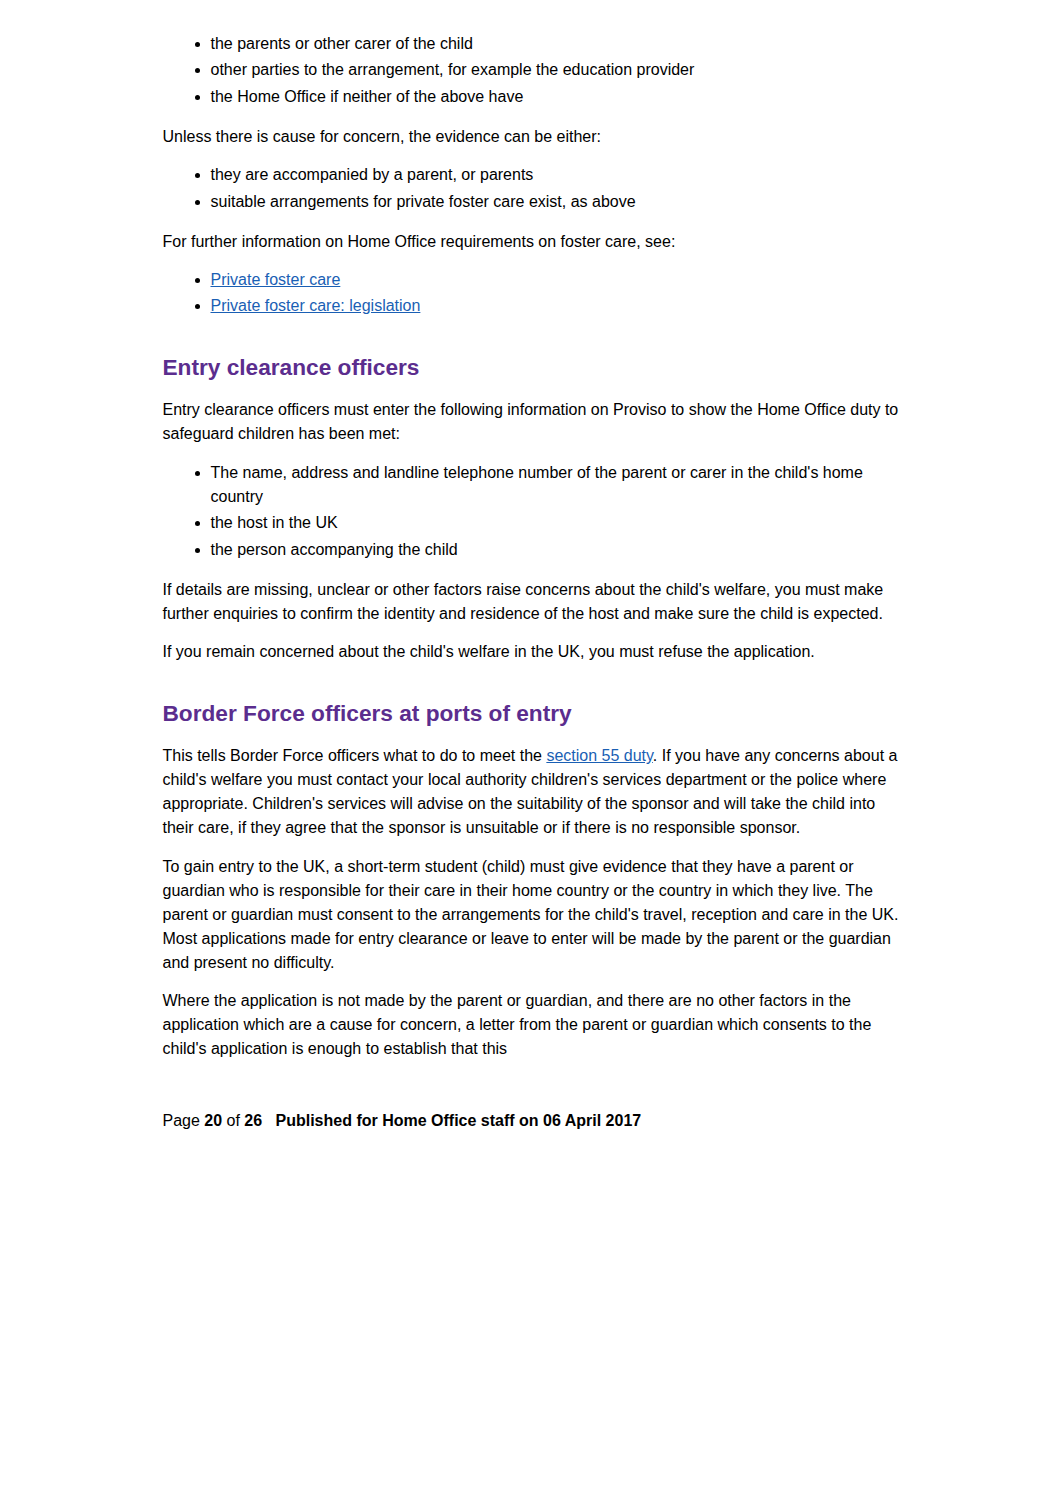the parents or other carer of the child
other parties to the arrangement, for example the education provider
the Home Office if neither of the above have
Unless there is cause for concern, the evidence can be either:
they are accompanied by a parent, or parents
suitable arrangements for private foster care exist, as above
For further information on Home Office requirements on foster care, see:
Private foster care
Private foster care: legislation
Entry clearance officers
Entry clearance officers must enter the following information on Proviso to show the Home Office duty to safeguard children has been met:
The name, address and landline telephone number of the parent or carer in the child's home country
the host in the UK
the person accompanying the child
If details are missing, unclear or other factors raise concerns about the child's welfare, you must make further enquiries to confirm the identity and residence of the host and make sure the child is expected.
If you remain concerned about the child's welfare in the UK, you must refuse the application.
Border Force officers at ports of entry
This tells Border Force officers what to do to meet the section 55 duty. If you have any concerns about a child's welfare you must contact your local authority children's services department or the police where appropriate. Children's services will advise on the suitability of the sponsor and will take the child into their care, if they agree that the sponsor is unsuitable or if there is no responsible sponsor.
To gain entry to the UK, a short-term student (child) must give evidence that they have a parent or guardian who is responsible for their care in their home country or the country in which they live. The parent or guardian must consent to the arrangements for the child's travel, reception and care in the UK. Most applications made for entry clearance or leave to enter will be made by the parent or the guardian and present no difficulty.
Where the application is not made by the parent or guardian, and there are no other factors in the application which are a cause for concern, a letter from the parent or guardian which consents to the child's application is enough to establish that this
Page 20 of 26 Published for Home Office staff on 06 April 2017